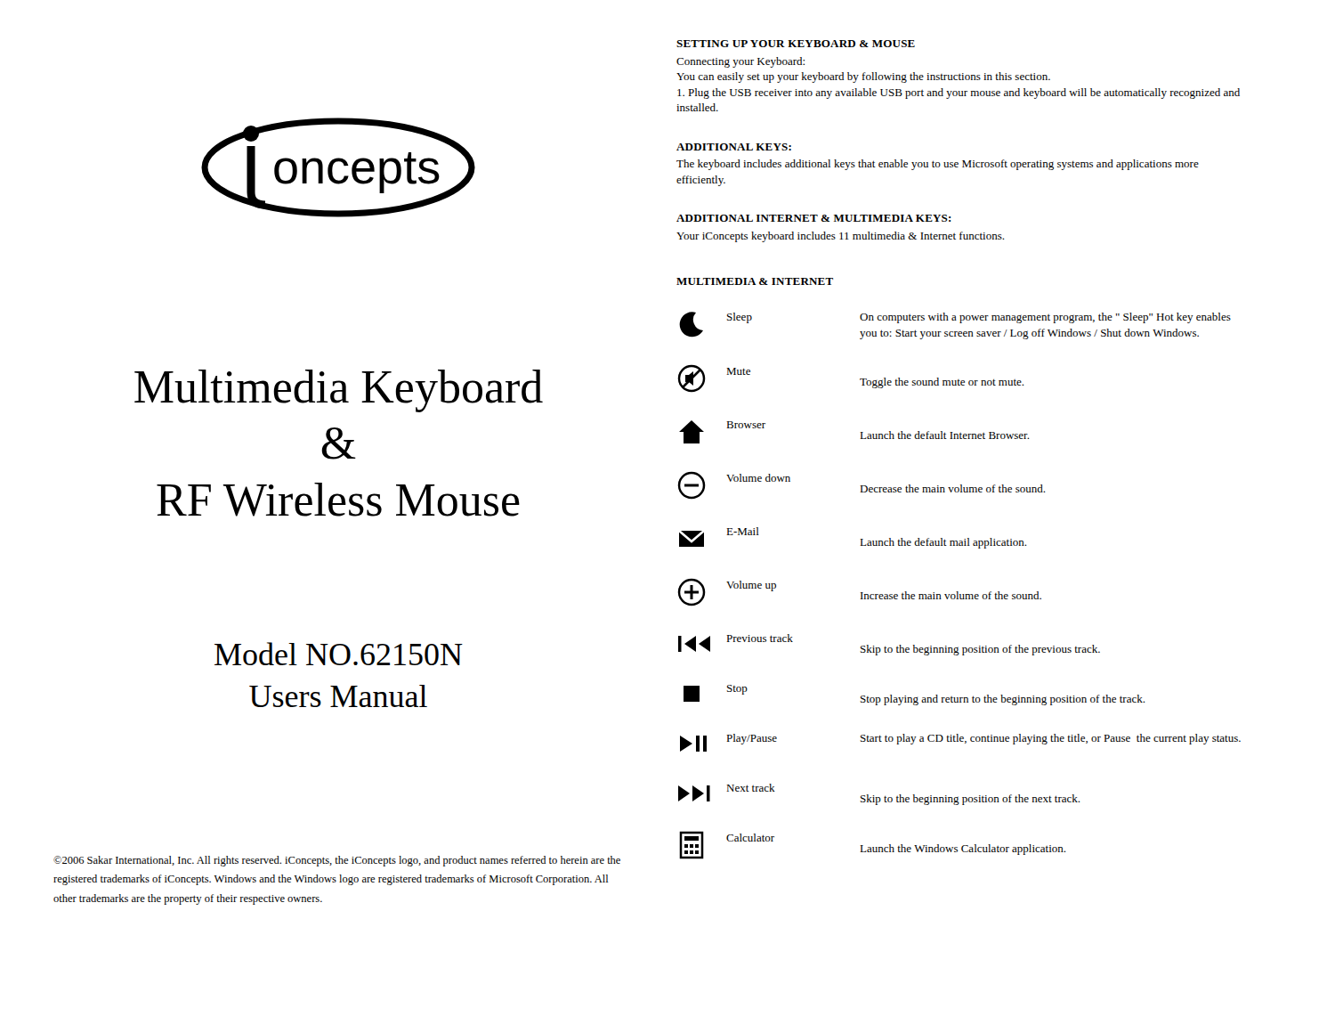oncepts
Multimedia Keyboard & RF Wireless Mouse
Model NO.62150N
Users Manual
©2006 Sakar International, Inc. All rights reserved. iConcepts, the iConcepts logo, and product names referred to herein are the registered trademarks of iConcepts. Windows and the Windows logo are registered trademarks of Microsoft Corporation. All other trademarks are the property of their respective owners.
SETTING UP YOUR KEYBOARD & MOUSE
Connecting your Keyboard:
You can easily set up your keyboard by following the instructions in this section.
1. Plug the USB receiver into any available USB port and your mouse and keyboard will be automatically recognized and installed.
ADDITIONAL KEYS:
The keyboard includes additional keys that enable you to use Microsoft operating systems and applications more efficiently.
ADDITIONAL INTERNET & MULTIMEDIA KEYS:
Your iConcepts keyboard includes 11 multimedia & Internet functions.
MULTIMEDIA & INTERNET
| | Sleep | On computers with a power management program, the " Sleep" Hot key enables you to: Start your screen saver / Log off Windows / Shut down Windows. |
| | Mute | Toggle the sound mute or not mute. |
| | Browser | Launch the default Internet Browser. |
| | Volume down | Decrease the main volume of the sound. |
| | E-Mail | Launch the default mail application. |
| | Volume up | Increase the main volume of the sound. |
| | Previous track | Skip to the beginning position of the previous track. |
| | Stop | Stop playing and return to the beginning position of the track. |
| | Play/Pause | Start to play a CD title, continue playing the title, or Pause the current play status. |
| | Next track | Skip to the beginning position of the next track. |
| | Calculator | Launch the Windows Calculator application. |